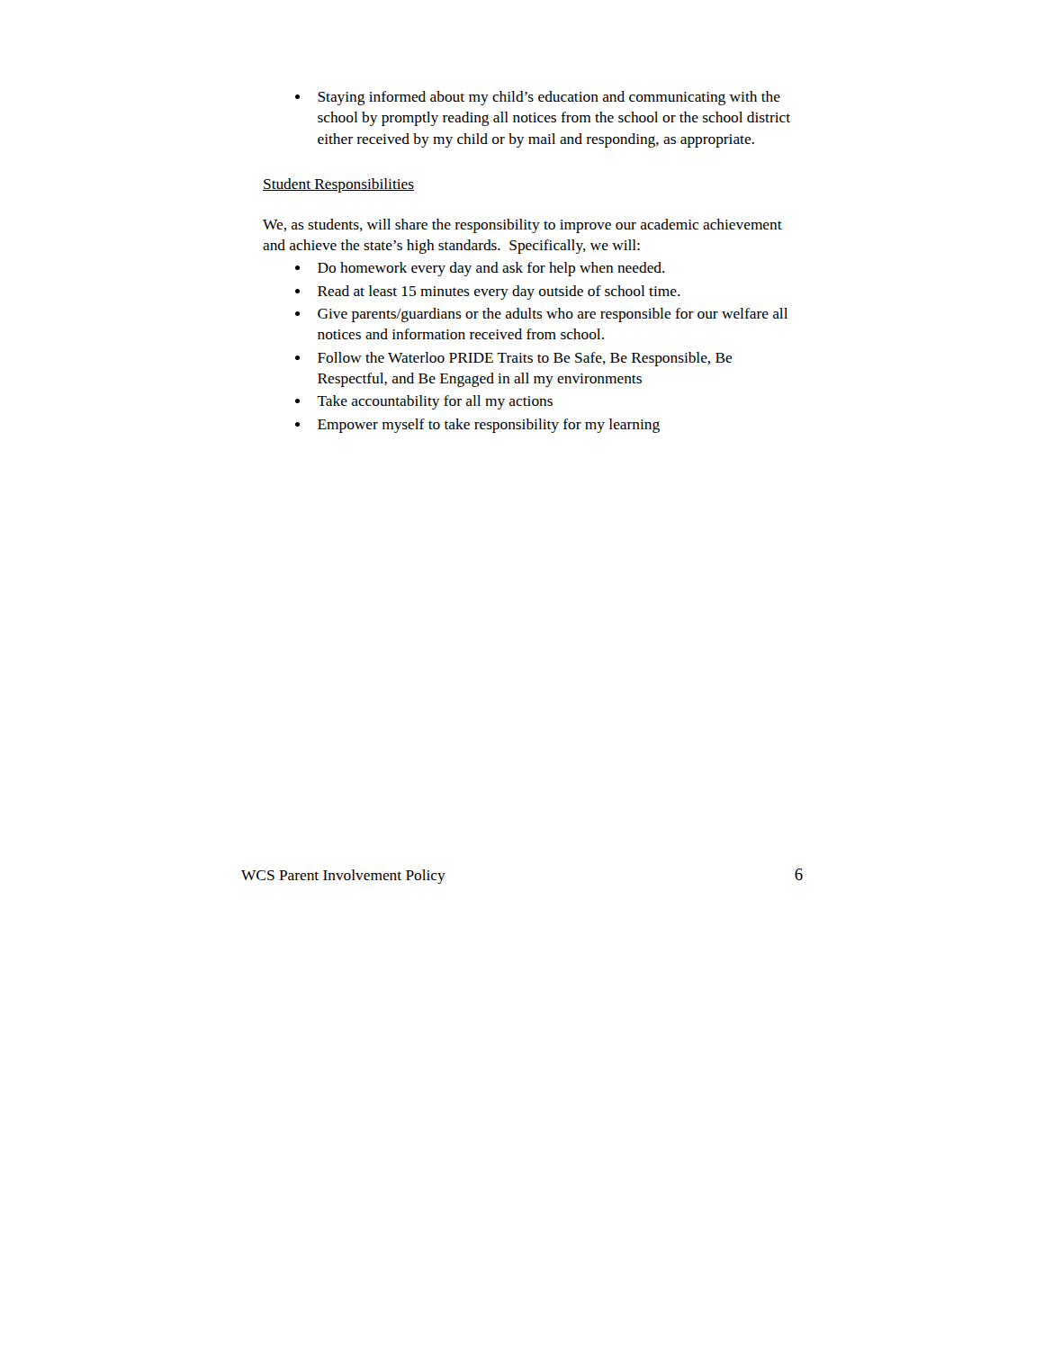Staying informed about my child’s education and communicating with the school by promptly reading all notices from the school or the school district either received by my child or by mail and responding, as appropriate.
Student Responsibilities
We, as students, will share the responsibility to improve our academic achievement and achieve the state’s high standards. Specifically, we will:
Do homework every day and ask for help when needed.
Read at least 15 minutes every day outside of school time.
Give parents/guardians or the adults who are responsible for our welfare all notices and information received from school.
Follow the Waterloo PRIDE Traits to Be Safe, Be Responsible, Be Respectful, and Be Engaged in all my environments
Take accountability for all my actions
Empower myself to take responsibility for my learning
WCS Parent Involvement Policy 6